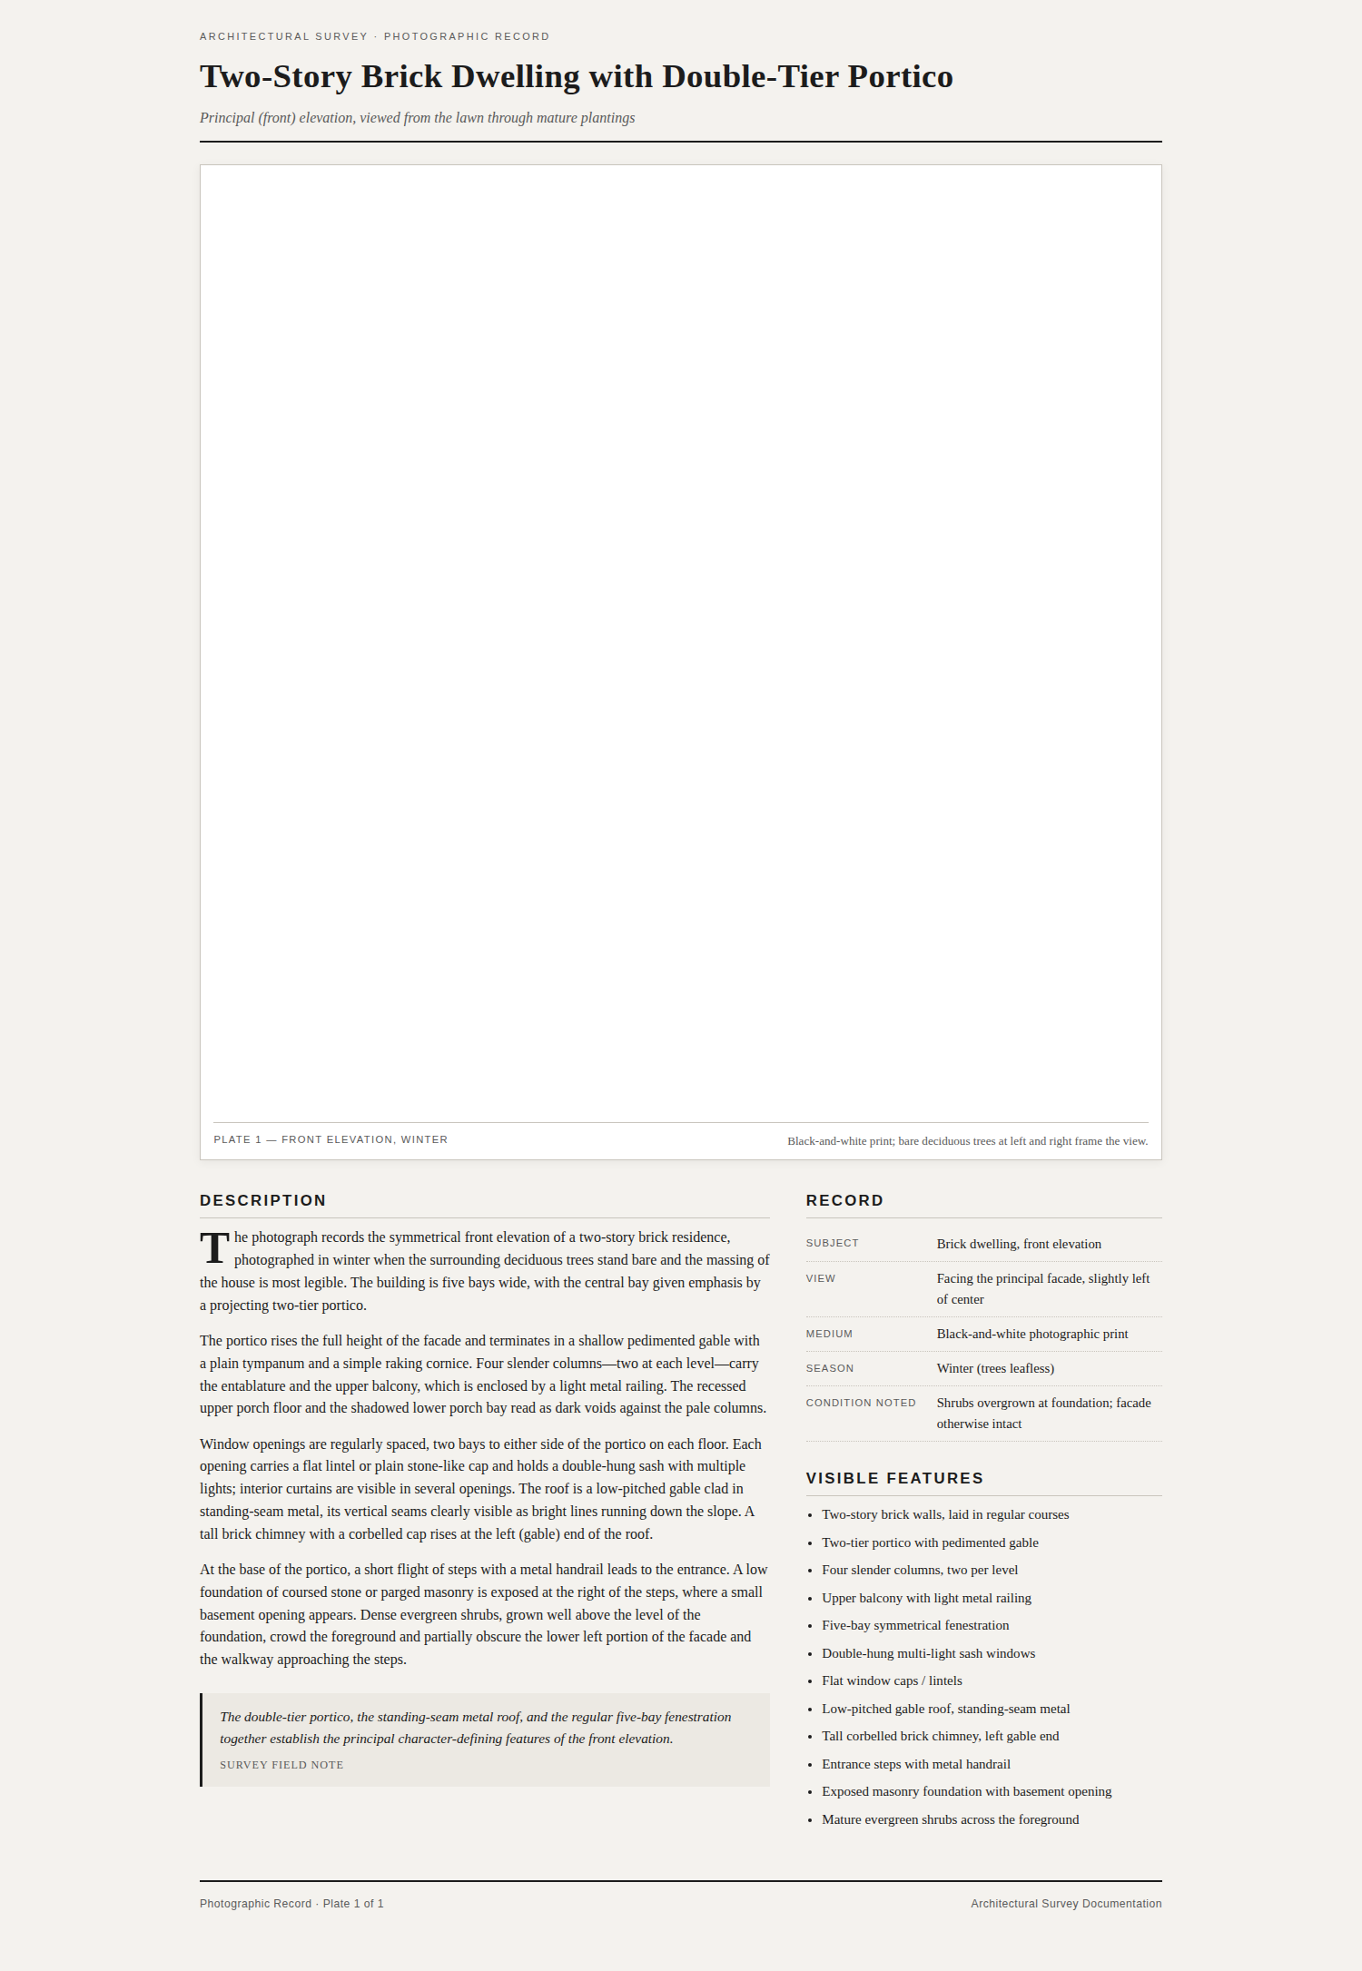Architectural Survey · Photographic Record
Two-Story Brick Dwelling with Double-Tier Portico
Principal (front) elevation, viewed from the lawn through mature plantings
Plate 1 — Front elevation, winter Black-and-white print; bare deciduous trees at left and right frame the view.
Description
The photograph records the symmetrical front elevation of a two-story brick residence, photographed in winter when the surrounding deciduous trees stand bare and the massing of the house is most legible. The building is five bays wide, with the central bay given emphasis by a projecting two-tier portico.
The portico rises the full height of the facade and terminates in a shallow pedimented gable with a plain tympanum and a simple raking cornice. Four slender columns—two at each level—carry the entablature and the upper balcony, which is enclosed by a light metal railing. The recessed upper porch floor and the shadowed lower porch bay read as dark voids against the pale columns.
Window openings are regularly spaced, two bays to either side of the portico on each floor. Each opening carries a flat lintel or plain stone-like cap and holds a double-hung sash with multiple lights; interior curtains are visible in several openings. The roof is a low-pitched gable clad in standing-seam metal, its vertical seams clearly visible as bright lines running down the slope. A tall brick chimney with a corbelled cap rises at the left (gable) end of the roof.
At the base of the portico, a short flight of steps with a metal handrail leads to the entrance. A low foundation of coursed stone or parged masonry is exposed at the right of the steps, where a small basement opening appears. Dense evergreen shrubs, grown well above the level of the foundation, crowd the foreground and partially obscure the lower left portion of the facade and the walkway approaching the steps.
The double-tier portico, the standing-seam metal roof, and the regular five-bay fenestration together establish the principal character-defining features of the front elevation. Survey field note
Record
Subject
Brick dwelling, front elevation
View
Facing the principal facade, slightly left of center
Medium
Black-and-white photographic print
Season
Winter (trees leafless)
Condition noted
Shrubs overgrown at foundation; facade otherwise intact
Visible Features
Two-story brick walls, laid in regular courses
Two-tier portico with pedimented gable
Four slender columns, two per level
Upper balcony with light metal railing
Five-bay symmetrical fenestration
Double-hung multi-light sash windows
Flat window caps / lintels
Low-pitched gable roof, standing-seam metal
Tall corbelled brick chimney, left gable end
Entrance steps with metal handrail
Exposed masonry foundation with basement opening
Mature evergreen shrubs across the foreground
Photographic Record · Plate 1 of 1 Architectural Survey Documentation